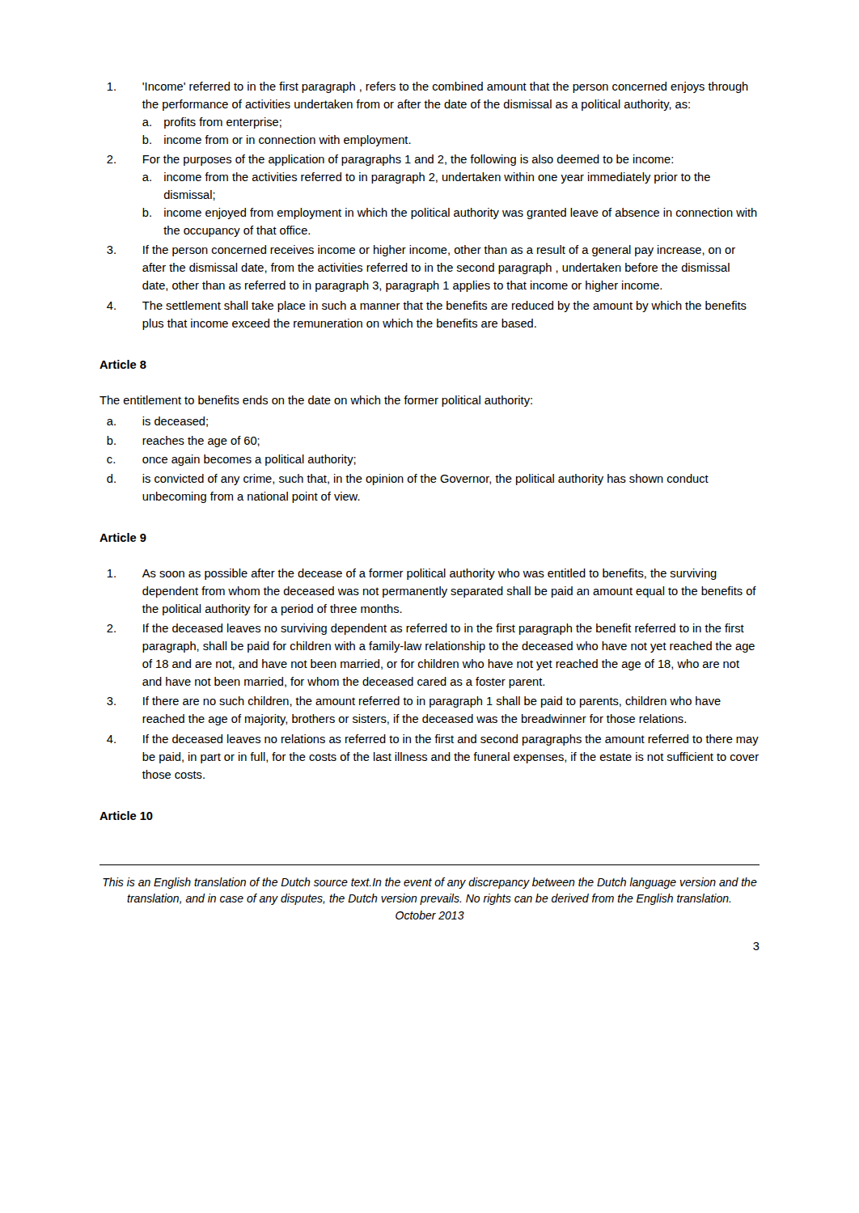'Income' referred to in the first paragraph , refers to the combined amount that the person concerned enjoys through the performance of activities undertaken from or after the date of the dismissal as a political authority, as:
profits from enterprise;
income from or in connection with employment.
For the purposes of the application of paragraphs 1 and 2, the following is also deemed to be income:
income from the activities referred to in paragraph 2, undertaken within one year immediately prior to the dismissal;
income enjoyed from employment in which the political authority was granted leave of absence in connection with the occupancy of that office.
If the person concerned receives income or higher income, other than as a result of a general pay increase, on or after the dismissal date, from the activities referred to in the second paragraph , undertaken before the dismissal date, other than as referred to in paragraph 3, paragraph 1 applies to that income or higher income.
The settlement shall take place in such a manner that the benefits are reduced by the amount by which the benefits plus that income exceed the remuneration on which the benefits are based.
Article 8
The entitlement to benefits ends on the date on which the former political authority:
is deceased;
reaches the age of 60;
once again becomes a political authority;
is convicted of any crime, such that, in the opinion of the Governor, the political authority has shown conduct unbecoming from a national point of view.
Article 9
As soon as possible after the decease of a former political authority who was entitled to benefits, the surviving dependent from whom the deceased was not permanently separated shall be paid an amount equal to the benefits of the political authority for a period of three months.
If the deceased leaves no surviving dependent as referred to in the first paragraph the benefit referred to in the first paragraph, shall be paid for children with a family-law relationship to the deceased who have not yet reached the age of 18 and are not, and have not been married, or for children who have not yet reached the age of 18, who are not and have not been married, for whom the deceased cared as a foster parent.
If there are no such children, the amount referred to in paragraph 1 shall be paid to parents, children who have reached the age of majority, brothers or sisters, if the deceased was the breadwinner for those relations.
If the deceased leaves no relations as referred to in the first and second paragraphs the amount referred to there may be paid, in part or in full, for the costs of the last illness and the funeral expenses, if the estate is not sufficient to cover those costs.
Article 10
This is an English translation of the Dutch source text.In the event of any discrepancy between the Dutch language version and the translation, and in case of any disputes, the Dutch version prevails. No rights can be derived from the English translation.
October 2013
3